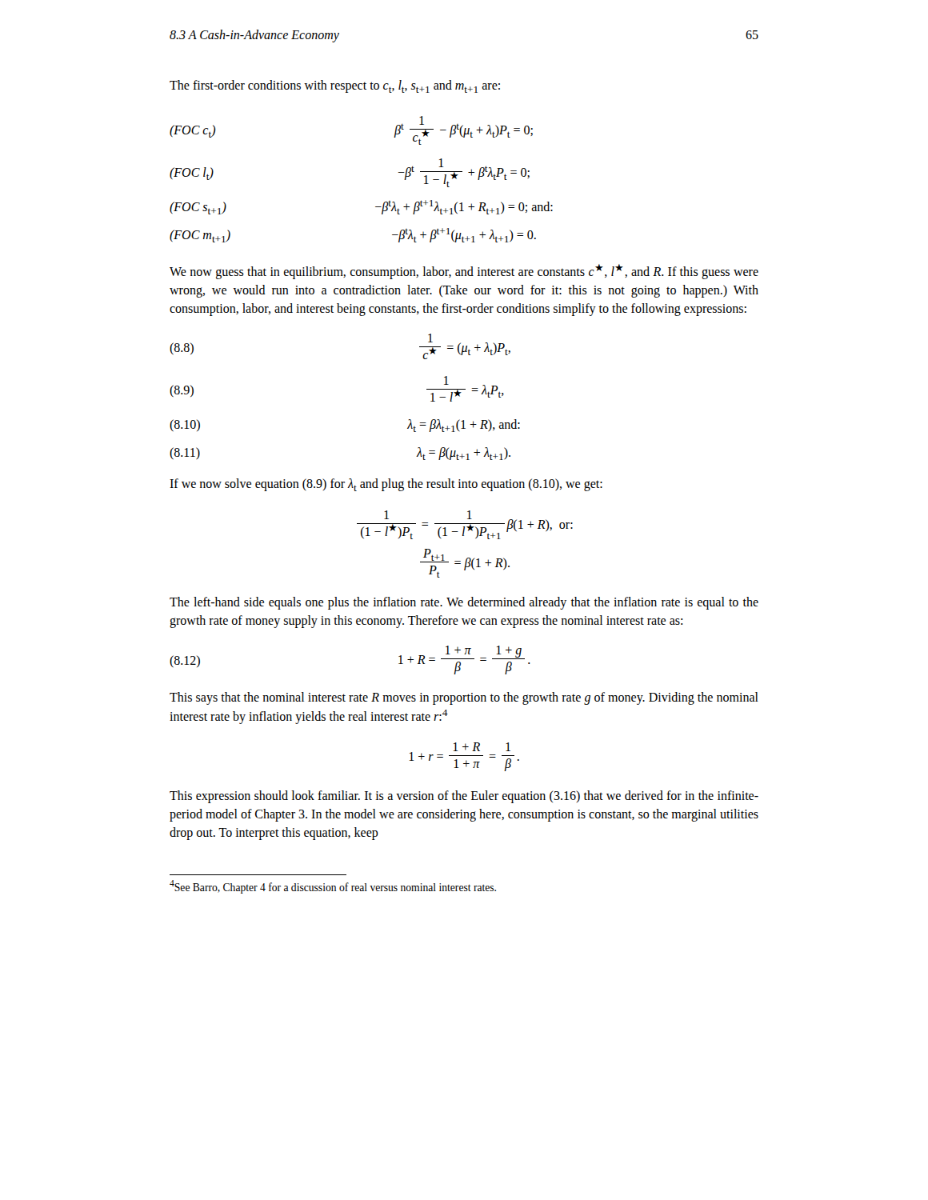8.3 A Cash-in-Advance Economy 65
The first-order conditions with respect to ct, lt, st+1 and mt+1 are:
(FOC ct) βt 1 ct★ − βt(μt + λt)Pt = 0;
(FOC lt) −βt 11 − lt★ + βtλtPt = 0;
(FOC st+1) −βtλt + βt+1λt+1(1 + Rt+1) = 0; and:
(FOC mt+1) −βtλt + βt+1(μt+1 + λt+1) = 0.
We now guess that in equilibrium, consumption, labor, and interest are constants c★, l★, and R. If this guess were wrong, we would run into a contradiction later. (Take our word for it: this is not going to happen.) With consumption, labor, and interest being constants, the first-order conditions simplify to the following expressions:
(8.8) 1 c★ = (μt + λt)Pt,
(8.9) 11 − l★ = λtPt,
(8.10) λt = βλt+1(1 + R), and:
(8.11) λt = β(μt+1 + λt+1).
If we now solve equation (8.9) for λt and plug the result into equation (8.10), we get:
1(1 − l★)Pt = 1(1 − l★)Pt+1 β(1 + R), or:
Pt+1 Pt = β(1 + R).
The left-hand side equals one plus the inflation rate. We determined already that the inflation rate is equal to the growth rate of money supply in this economy. Therefore we can express the nominal interest rate as:
(8.12) 1 + R = 1 + π β = 1 + g β.
This says that the nominal interest rate R moves in proportion to the growth rate g of money. Dividing the nominal interest rate by inflation yields the real interest rate r:4
1 + r = 1 + R 1 + π = 1 β.
This expression should look familiar. It is a version of the Euler equation (3.16) that we derived for in the infinite-period model of Chapter 3. In the model we are considering here, consumption is constant, so the marginal utilities drop out. To interpret this equation, keep
4See Barro, Chapter 4 for a discussion of real versus nominal interest rates.